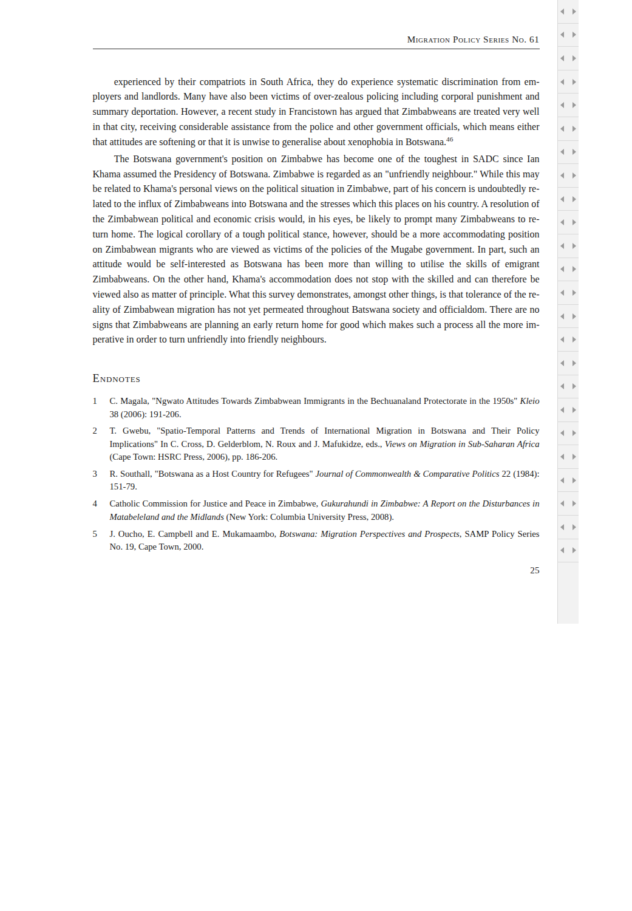Migration Policy Series No. 61
experienced by their compatriots in South Africa, they do experience systematic discrimination from employers and landlords. Many have also been victims of over-zealous policing including corporal punishment and summary deportation. However, a recent study in Francistown has argued that Zimbabweans are treated very well in that city, receiving considerable assistance from the police and other government officials, which means either that attitudes are softening or that it is unwise to generalise about xenophobia in Botswana.46
The Botswana government's position on Zimbabwe has become one of the toughest in SADC since Ian Khama assumed the Presidency of Botswana. Zimbabwe is regarded as an "unfriendly neighbour." While this may be related to Khama's personal views on the political situation in Zimbabwe, part of his concern is undoubtedly related to the influx of Zimbabweans into Botswana and the stresses which this places on his country. A resolution of the Zimbabwean political and economic crisis would, in his eyes, be likely to prompt many Zimbabweans to return home. The logical corollary of a tough political stance, however, should be a more accommodating position on Zimbabwean migrants who are viewed as victims of the policies of the Mugabe government. In part, such an attitude would be self-interested as Botswana has been more than willing to utilise the skills of emigrant Zimbabweans. On the other hand, Khama's accommodation does not stop with the skilled and can therefore be viewed also as matter of principle. What this survey demonstrates, amongst other things, is that tolerance of the reality of Zimbabwean migration has not yet permeated throughout Batswana society and officialdom. There are no signs that Zimbabweans are planning an early return home for good which makes such a process all the more imperative in order to turn unfriendly into friendly neighbours.
Endnotes
1 C. Magala, "Ngwato Attitudes Towards Zimbabwean Immigrants in the Bechuanaland Protectorate in the 1950s" Kleio 38 (2006): 191-206.
2 T. Gwebu, "Spatio-Temporal Patterns and Trends of International Migration in Botswana and Their Policy Implications" In C. Cross, D. Gelderblom, N. Roux and J. Mafukidze, eds., Views on Migration in Sub-Saharan Africa (Cape Town: HSRC Press, 2006), pp. 186-206.
3 R. Southall, "Botswana as a Host Country for Refugees" Journal of Commonwealth & Comparative Politics 22 (1984): 151-79.
4 Catholic Commission for Justice and Peace in Zimbabwe, Gukurahundi in Zimbabwe: A Report on the Disturbances in Matabeleland and the Midlands (New York: Columbia University Press, 2008).
5 J. Oucho, E. Campbell and E. Mukamaambo, Botswana: Migration Perspectives and Prospects, SAMP Policy Series No. 19, Cape Town, 2000.
25